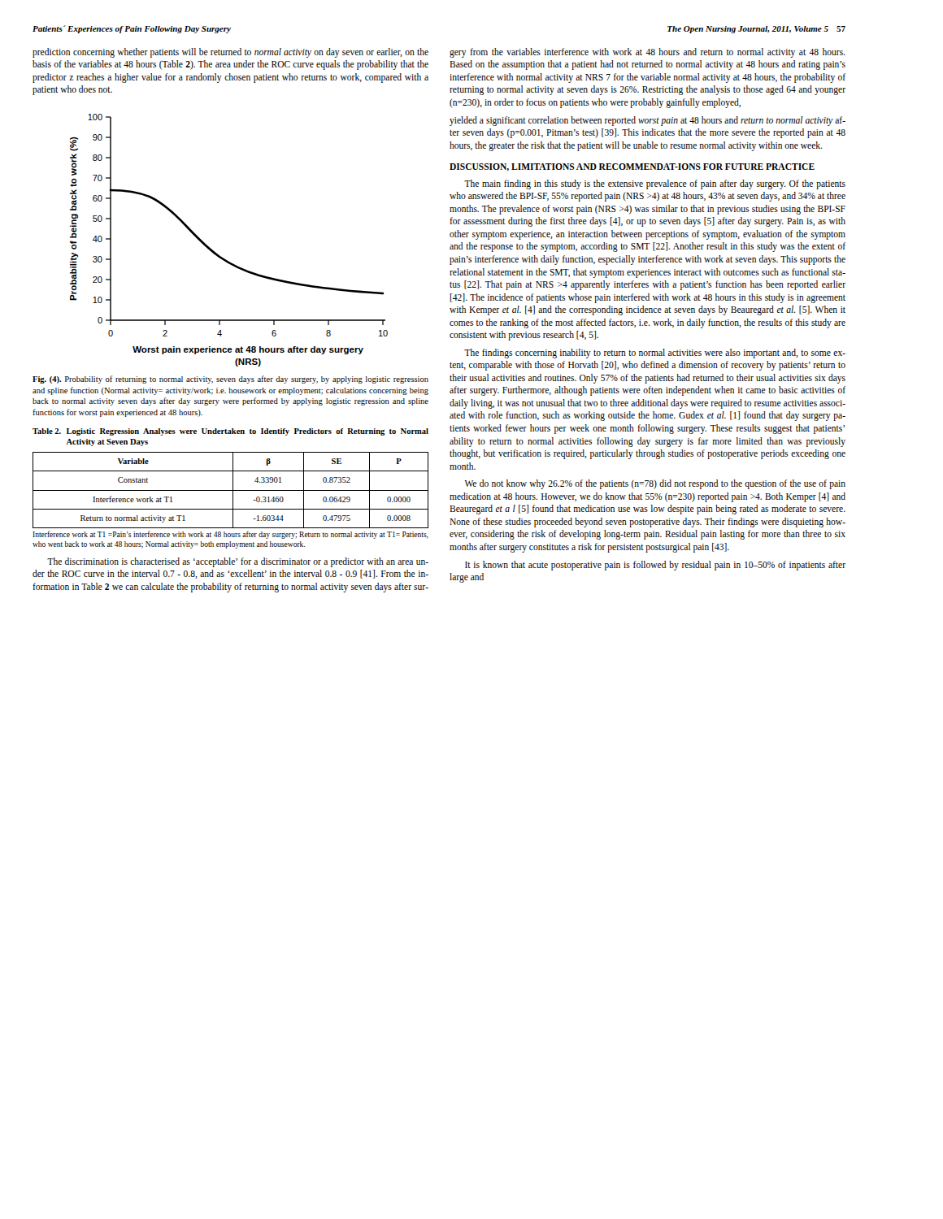Patients´ Experiences of Pain Following Day Surgery
The Open Nursing Journal, 2011, Volume 557
prediction concerning whether patients will be returned to normal activity on day seven or earlier, on the basis of the variables at 48 hours (Table 2). The area under the ROC curve equals the probability that the predictor z reaches a higher value for a randomly chosen patient who returns to work, compared with a patient who does not.
100 90 80 70 60 50 40 30 20 10 0 0 2 4 6 8 10 Probability of being back to work (%) Worst pain experience at 48 hours after day surgery (NRS)
Fig. (4). Probability of returning to normal activity, seven days after day surgery, by applying logistic regression and spline function (Normal activity= activity/work; i.e. housework or employment; calculations concerning being back to normal activity seven days after day surgery were performed by applying logistic regression and spline functions for worst pain experienced at 48 hours).
Table 2. Logistic Regression Analyses were Undertaken to Identify Predictors of Returning to Normal Activity at Seven Days
| Variable | β | SE | P |
| --- | --- | --- | --- |
| Constant | 4.33901 | 0.87352 | |
| Interference work at T1 | -0.31460 | 0.06429 | 0.0000 |
| Return to normal activity at T1 | -1.60344 | 0.47975 | 0.0008 |
Interference work at T1 =Pain’s interference with work at 48 hours after day surgery; Return to normal activity at T1= Patients, who went back to work at 48 hours; Normal activity= both employment and housework.
The discrimination is characterised as ‘acceptable’ for a discriminator or a predictor with an area under the ROC curve in the interval 0.7 - 0.8, and as ‘excellent’ in the interval 0.8 - 0.9 [41]. From the information in Table 2 we can calculate the probability of returning to normal activity seven days after surgery from the variables interference with work at 48 hours and return to normal activity at 48 hours. Based on the assumption that a patient had not returned to normal activity at 48 hours and rating pain’s interference with normal activity at NRS 7 for the variable normal activity at 48 hours, the probability of returning to normal activity at seven days is 26%. Restricting the analysis to those aged 64 and younger (n=230), in order to focus on patients who were probably gainfully employed,
yielded a significant correlation between reported worst pain at 48 hours and return to normal activity after seven days (p=0.001, Pitman’s test) [39]. This indicates that the more severe the reported pain at 48 hours, the greater the risk that the patient will be unable to resume normal activity within one week.
Discussion, Limitations and Recommendat-ions for Future Practice
The main finding in this study is the extensive prevalence of pain after day surgery. Of the patients who answered the BPI-SF, 55% reported pain (NRS >4) at 48 hours, 43% at seven days, and 34% at three months. The prevalence of worst pain (NRS >4) was similar to that in previous studies using the BPI-SF for assessment during the first three days [4], or up to seven days [5] after day surgery. Pain is, as with other symptom experience, an interaction between perceptions of symptom, evaluation of the symptom and the response to the symptom, according to SMT [22]. Another result in this study was the extent of pain’s interference with daily function, especially interference with work at seven days. This supports the relational statement in the SMT, that symptom experiences interact with outcomes such as functional status [22]. That pain at NRS >4 apparently interferes with a patient’s function has been reported earlier [42]. The incidence of patients whose pain interfered with work at 48 hours in this study is in agreement with Kemper et al. [4] and the corresponding incidence at seven days by Beauregard et al. [5]. When it comes to the ranking of the most affected factors, i.e. work, in daily function, the results of this study are consistent with previous research [4, 5].
The findings concerning inability to return to normal activities were also important and, to some extent, comparable with those of Horvath [20], who defined a dimension of recovery by patients’ return to their usual activities and routines. Only 57% of the patients had returned to their usual activities six days after surgery. Furthermore, although patients were often independent when it came to basic activities of daily living, it was not unusual that two to three additional days were required to resume activities associated with role function, such as working outside the home. Gudex et al. [1] found that day surgery patients worked fewer hours per week one month following surgery. These results suggest that patients’ ability to return to normal activities following day surgery is far more limited than was previously thought, but verification is required, particularly through studies of postoperative periods exceeding one month.
We do not know why 26.2% of the patients (n=78) did not respond to the question of the use of pain medication at 48 hours. However, we do know that 55% (n=230) reported pain >4. Both Kemper [4] and Beauregard et a l [5] found that medication use was low despite pain being rated as moderate to severe. None of these studies proceeded beyond seven postoperative days. Their findings were disquieting however, considering the risk of developing long-term pain. Residual pain lasting for more than three to six months after surgery constitutes a risk for persistent postsurgical pain [43].
It is known that acute postoperative pain is followed by residual pain in 10–50% of inpatients after large and